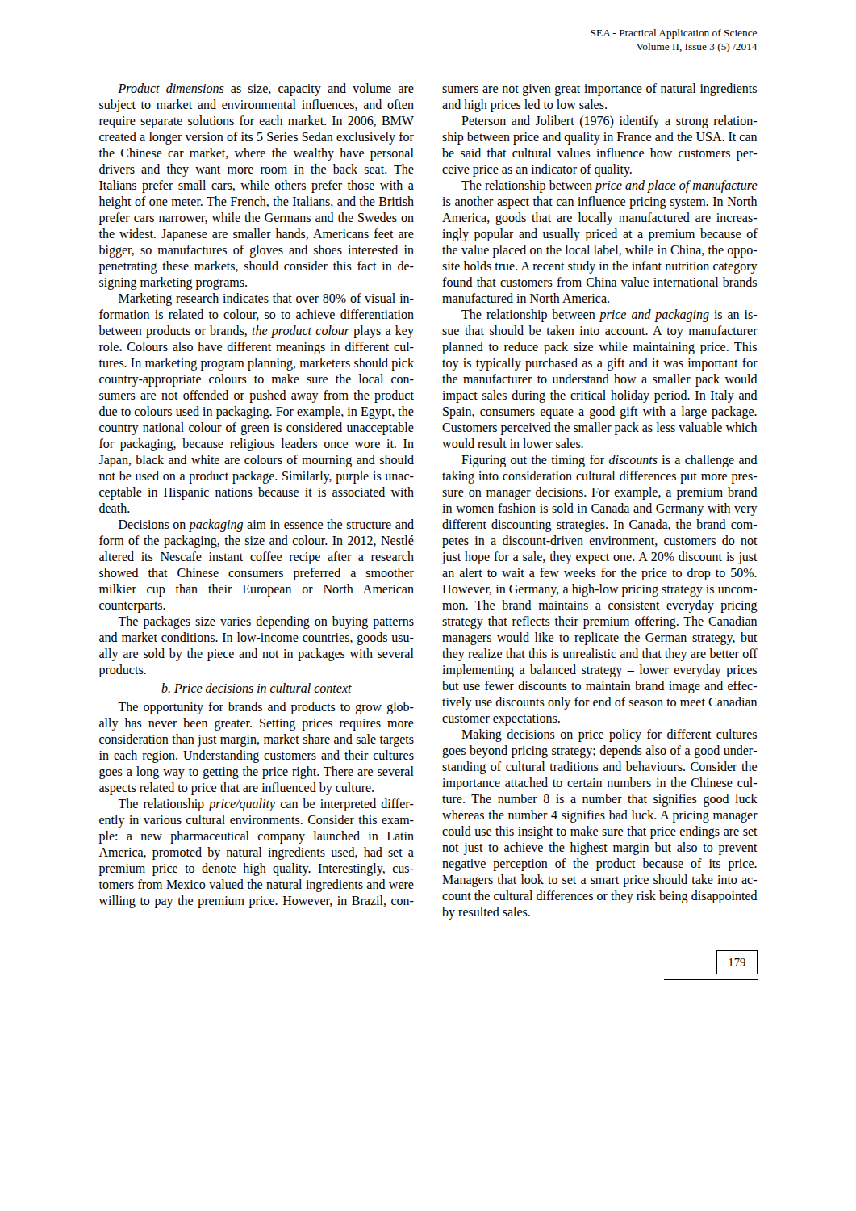SEA - Practical Application of Science
Volume II, Issue 3 (5) /2014
Product dimensions as size, capacity and volume are subject to market and environmental influences, and often require separate solutions for each market. In 2006, BMW created a longer version of its 5 Series Sedan exclusively for the Chinese car market, where the wealthy have personal drivers and they want more room in the back seat. The Italians prefer small cars, while others prefer those with a height of one meter. The French, the Italians, and the British prefer cars narrower, while the Germans and the Swedes on the widest. Japanese are smaller hands, Americans feet are bigger, so manufactures of gloves and shoes interested in penetrating these markets, should consider this fact in designing marketing programs.
Marketing research indicates that over 80% of visual information is related to colour, so to achieve differentiation between products or brands, the product colour plays a key role. Colours also have different meanings in different cultures. In marketing program planning, marketers should pick country-appropriate colours to make sure the local consumers are not offended or pushed away from the product due to colours used in packaging. For example, in Egypt, the country national colour of green is considered unacceptable for packaging, because religious leaders once wore it. In Japan, black and white are colours of mourning and should not be used on a product package. Similarly, purple is unacceptable in Hispanic nations because it is associated with death.
Decisions on packaging aim in essence the structure and form of the packaging, the size and colour. In 2012, Nestlé altered its Nescafe instant coffee recipe after a research showed that Chinese consumers preferred a smoother milkier cup than their European or North American counterparts.
The packages size varies depending on buying patterns and market conditions. In low-income countries, goods usually are sold by the piece and not in packages with several products.
b. Price decisions in cultural context
The opportunity for brands and products to grow globally has never been greater. Setting prices requires more consideration than just margin, market share and sale targets in each region. Understanding customers and their cultures goes a long way to getting the price right. There are several aspects related to price that are influenced by culture.
The relationship price/quality can be interpreted differently in various cultural environments. Consider this example: a new pharmaceutical company launched in Latin America, promoted by natural ingredients used, had set a premium price to denote high quality. Interestingly, customers from Mexico valued the natural ingredients and were willing to pay the premium price. However, in Brazil, consumers are not given great importance of natural ingredients and high prices led to low sales.
Peterson and Jolibert (1976) identify a strong relationship between price and quality in France and the USA. It can be said that cultural values influence how customers perceive price as an indicator of quality.
The relationship between price and place of manufacture is another aspect that can influence pricing system. In North America, goods that are locally manufactured are increasingly popular and usually priced at a premium because of the value placed on the local label, while in China, the opposite holds true. A recent study in the infant nutrition category found that customers from China value international brands manufactured in North America.
The relationship between price and packaging is an issue that should be taken into account. A toy manufacturer planned to reduce pack size while maintaining price. This toy is typically purchased as a gift and it was important for the manufacturer to understand how a smaller pack would impact sales during the critical holiday period. In Italy and Spain, consumers equate a good gift with a large package. Customers perceived the smaller pack as less valuable which would result in lower sales.
Figuring out the timing for discounts is a challenge and taking into consideration cultural differences put more pressure on manager decisions. For example, a premium brand in women fashion is sold in Canada and Germany with very different discounting strategies. In Canada, the brand competes in a discount-driven environment, customers do not just hope for a sale, they expect one. A 20% discount is just an alert to wait a few weeks for the price to drop to 50%. However, in Germany, a high-low pricing strategy is uncommon. The brand maintains a consistent everyday pricing strategy that reflects their premium offering. The Canadian managers would like to replicate the German strategy, but they realize that this is unrealistic and that they are better off implementing a balanced strategy – lower everyday prices but use fewer discounts to maintain brand image and effectively use discounts only for end of season to meet Canadian customer expectations.
Making decisions on price policy for different cultures goes beyond pricing strategy; depends also of a good understanding of cultural traditions and behaviours. Consider the importance attached to certain numbers in the Chinese culture. The number 8 is a number that signifies good luck whereas the number 4 signifies bad luck. A pricing manager could use this insight to make sure that price endings are set not just to achieve the highest margin but also to prevent negative perception of the product because of its price. Managers that look to set a smart price should take into account the cultural differences or they risk being disappointed by resulted sales.
179